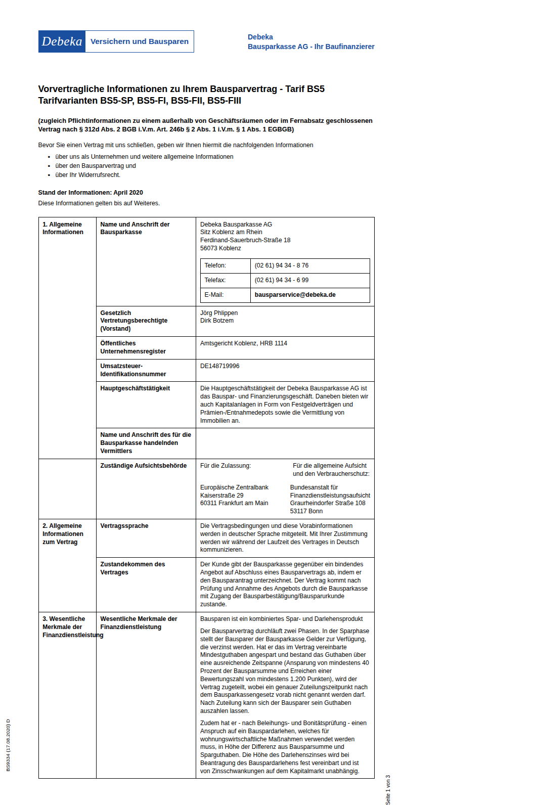Debeka
Versichern und Bausparen
Debeka
Bausparkasse AG - Ihr Baufinanzierer
Vorvertragliche Informationen zu Ihrem Bausparvertrag - Tarif BS5
Tarifvarianten BS5-SP, BS5-FI, BS5-FII, BS5-FIII
(zugleich Pflichtinformationen zu einem außerhalb von Geschäftsräumen oder im Fernabsatz geschlossenen Vertrag nach § 312d Abs. 2 BGB i.V.m. Art. 246b § 2 Abs. 1 i.V.m. § 1 Abs. 1 EGBGB)
Bevor Sie einen Vertrag mit uns schließen, geben wir Ihnen hiermit die nachfolgenden Informationen
über uns als Unternehmen und weitere allgemeine Informationen
über den Bausparvertrag und
über Ihr Widerrufsrecht.
Stand der Informationen: April 2020
Diese Informationen gelten bis auf Weiteres.
| 1. Allgemeine Informationen | Name und Anschrift der Bausparkasse | Debeka Bausparkasse AG Sitz Koblenz am Rhein Ferdinand-Sauerbruch-Straße 18 56073 Koblenz / Telefon: / (02 61) 94 34 - 8 76 / / Telefax: / (02 61) 94 34 - 6 99 / / E-Mail: / bausparservice@debeka.de / |
| Gesetzlich Vertretungsberechtigte (Vorstand) | Jörg Phlippen Dirk Botzem |
| Öffentliches Unternehmensregister | Amtsgericht Koblenz, HRB 1114 |
| Umsatzsteuer-Identifikationsnummer | DE148719996 |
| Hauptgeschäftstätigkeit | Die Hauptgeschäftstätigkeit der Debeka Bausparkasse AG ist das Bauspar- und Finanzierungsgeschäft. Daneben bieten wir auch Kapitalanlagen in Form von Festgeldverträgen und Prämien-/Entnahmedepots sowie die Vermittlung von Immobilien an. |
| Name und Anschrift des für die Bausparkasse handelnden Vermittlers | |
| | Zuständige Aufsichtsbehörde | Für die Zulassung: Für die allgemeine Aufsicht und den Verbraucherschutz: Europäische Zentralbank Kaiserstraße 29 60311 Frankfurt am Main Bundesanstalt für Finanzdienstleistungsaufsicht Graurheindorfer Straße 108 53117 Bonn |
| 2. Allgemeine Informationen zum Vertrag | Vertragssprache | Die Vertragsbedingungen und diese Vorabinformationen werden in deutscher Sprache mitgeteilt. Mit Ihrer Zustimmung werden wir während der Laufzeit des Vertrages in Deutsch kommunizieren. |
| Zustandekommen des Vertrages | Der Kunde gibt der Bausparkasse gegenüber ein bindendes Angebot auf Abschluss eines Bausparvertrags ab, indem er den Bausparantrag unterzeichnet. Der Vertrag kommt nach Prüfung und Annahme des Angebots durch die Bausparkasse mit Zugang der Bausparbestätigung/Bausparurkunde zustande. |
| 3. Wesentliche Merkmale der Finanzdienstleistung | Wesentliche Merkmale der Finanzdienstleistung | Bausparen ist ein kombiniertes Spar- und Darlehensprodukt Der Bausparvertrag durchläuft zwei Phasen. In der Sparphase stellt der Bausparer der Bausparkasse Gelder zur Verfügung, die verzinst werden. Hat er das im Vertrag vereinbarte Mindestguthaben angespart und bestand das Guthaben über eine ausreichende Zeitspanne (Ansparung von mindestens 40 Prozent der Bausparsumme und Erreichen einer Bewertungszahl von mindestens 1.200 Punkten), wird der Vertrag zugeteilt, wobei ein genauer Zuteilungszeitpunkt nach dem Bausparkassengesetz vorab nicht genannt werden darf. Nach Zuteilung kann sich der Bausparer sein Guthaben auszahlen lassen. Zudem hat er - nach Beleihungs- und Bonitätsprüfung - einen Anspruch auf ein Bauspardarlehen, welches für wohnungswirtschaftliche Maßnahmen verwendet werden muss, in Höhe der Differenz aus Bausparsumme und Sparguthaben. Die Höhe des Darlehenszinses wird bei Beantragung des Bauspardarlehens fest vereinbart und ist von Zinsschwankungen auf dem Kapitalmarkt unabhängig. |
BS9334 (17.08.2020) D
Seite 1 von 3